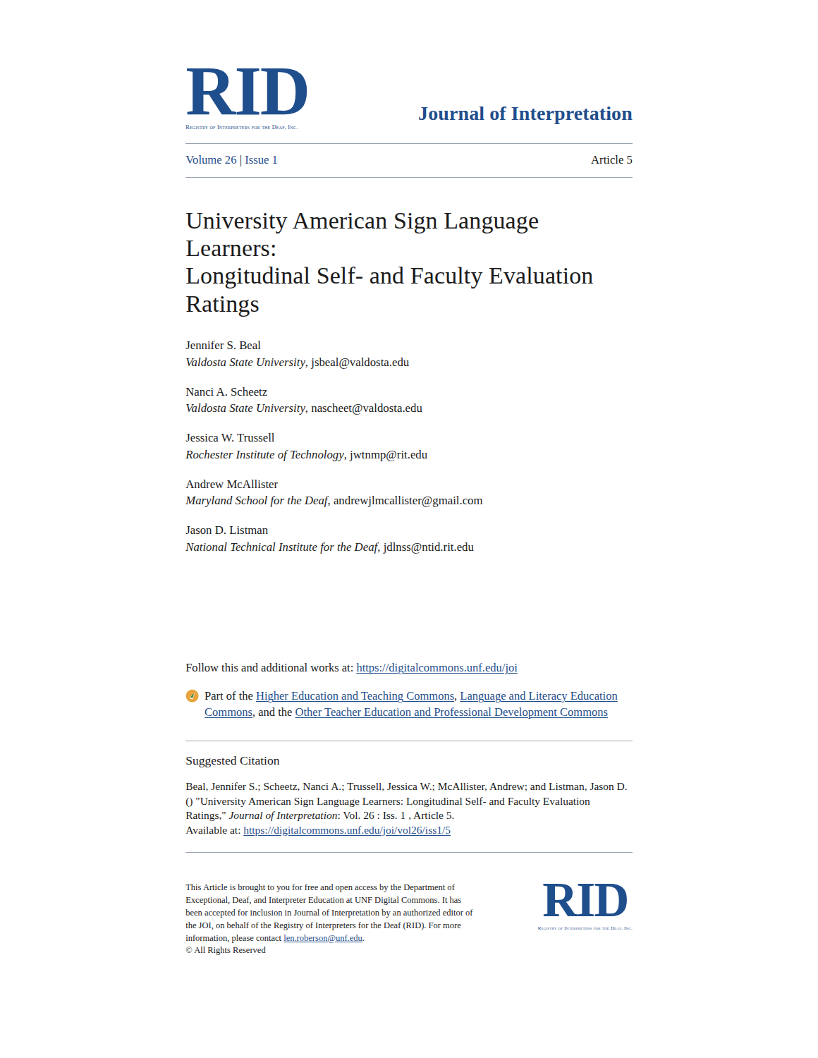RID
Registry of Interpreters for the Deaf, Inc.
Journal of Interpretation
Volume 26 | Issue 1
Article 5
University American Sign Language Learners:
Longitudinal Self- and Faculty Evaluation Ratings
Jennifer S. Beal
Valdosta State University, jsbeal@valdosta.edu
Nanci A. Scheetz
Valdosta State University, nascheet@valdosta.edu
Jessica W. Trussell
Rochester Institute of Technology, jwtnmp@rit.edu
Andrew McAllister
Maryland School for the Deaf, andrewjlmcallister@gmail.com
Jason D. Listman
National Technical Institute for the Deaf, jdlnss@ntid.rit.edu
Follow this and additional works at: https://digitalcommons.unf.edu/joi
Part of the Higher Education and Teaching Commons, Language and Literacy Education Commons, and the Other Teacher Education and Professional Development Commons
Suggested Citation
Beal, Jennifer S.; Scheetz, Nanci A.; Trussell, Jessica W.; McAllister, Andrew; and Listman, Jason D. () "University American Sign Language Learners: Longitudinal Self- and Faculty Evaluation Ratings," Journal of Interpretation: Vol. 26 : Iss. 1 , Article 5.
Available at: https://digitalcommons.unf.edu/joi/vol26/iss1/5
This Article is brought to you for free and open access by the Department of Exceptional, Deaf, and Interpreter Education at UNF Digital Commons. It has been accepted for inclusion in Journal of Interpretation by an authorized editor of the JOI, on behalf of the Registry of Interpreters for the Deaf (RID). For more information, please contact len.roberson@unf.edu.
© All Rights Reserved
RID
Registry of Interpreters for the Deaf, Inc.